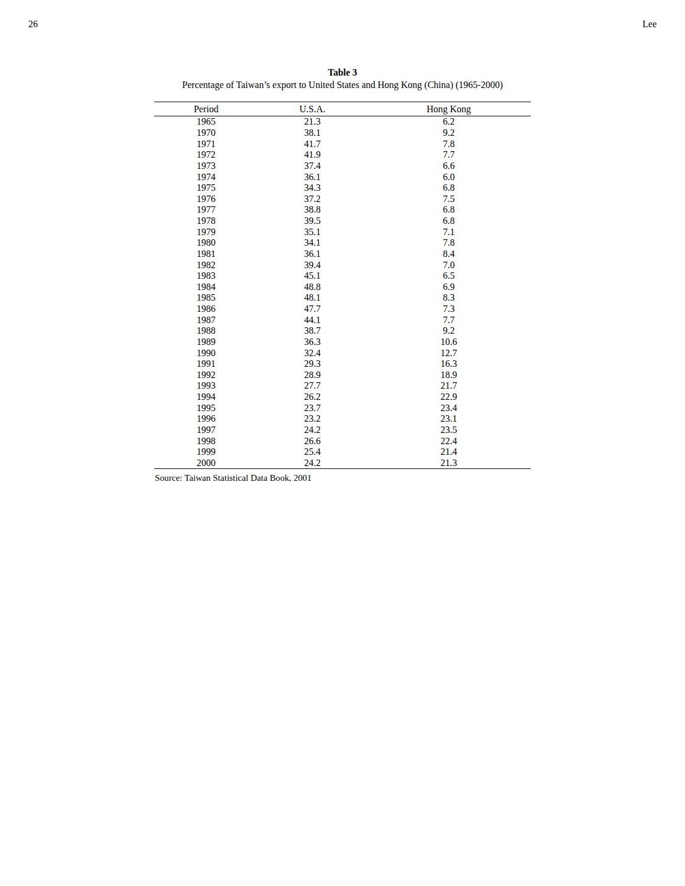26 Lee
Table 3 Percentage of Taiwan’s export to United States and Hong Kong (China) (1965-2000)
| Period | U.S.A. | Hong Kong |
| --- | --- | --- |
| 1965 | 21.3 | 6.2 |
| 1970 | 38.1 | 9.2 |
| 1971 | 41.7 | 7.8 |
| 1972 | 41.9 | 7.7 |
| 1973 | 37.4 | 6.6 |
| 1974 | 36.1 | 6.0 |
| 1975 | 34.3 | 6.8 |
| 1976 | 37.2 | 7.5 |
| 1977 | 38.8 | 6.8 |
| 1978 | 39.5 | 6.8 |
| 1979 | 35.1 | 7.1 |
| 1980 | 34.1 | 7.8 |
| 1981 | 36.1 | 8.4 |
| 1982 | 39.4 | 7.0 |
| 1983 | 45.1 | 6.5 |
| 1984 | 48.8 | 6.9 |
| 1985 | 48.1 | 8.3 |
| 1986 | 47.7 | 7.3 |
| 1987 | 44.1 | 7.7 |
| 1988 | 38.7 | 9.2 |
| 1989 | 36.3 | 10.6 |
| 1990 | 32.4 | 12.7 |
| 1991 | 29.3 | 16.3 |
| 1992 | 28.9 | 18.9 |
| 1993 | 27.7 | 21.7 |
| 1994 | 26.2 | 22.9 |
| 1995 | 23.7 | 23.4 |
| 1996 | 23.2 | 23.1 |
| 1997 | 24.2 | 23.5 |
| 1998 | 26.6 | 22.4 |
| 1999 | 25.4 | 21.4 |
| 2000 | 24.2 | 21.3 |
Source: Taiwan Statistical Data Book, 2001